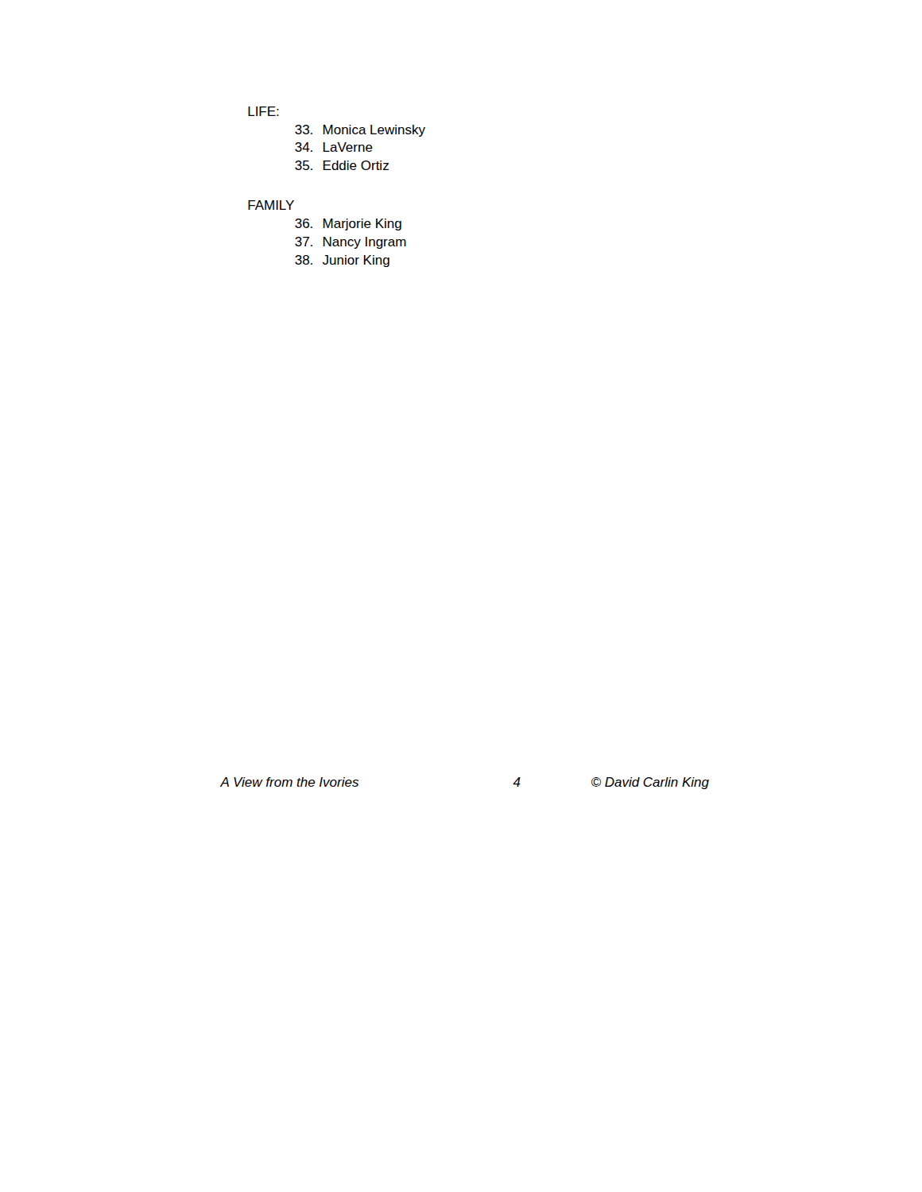LIFE:
33. Monica Lewinsky
34. LaVerne
35. Eddie Ortiz
FAMILY
36. Marjorie King
37. Nancy Ingram
38. Junior King
A View from the Ivories 4 © David Carlin King